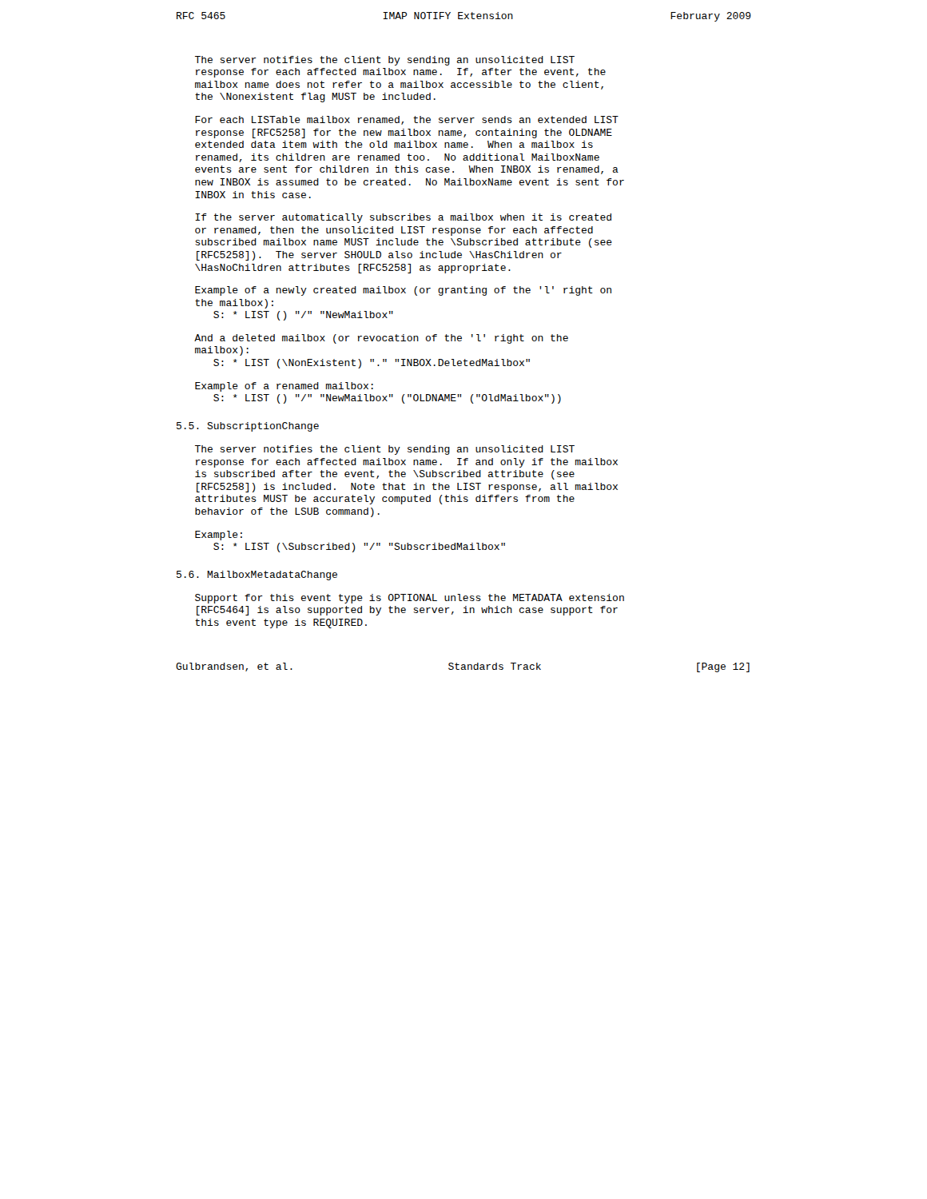RFC 5465 IMAP NOTIFY Extension February 2009
The server notifies the client by sending an unsolicited LIST response for each affected mailbox name. If, after the event, the mailbox name does not refer to a mailbox accessible to the client, the \Nonexistent flag MUST be included.
For each LISTable mailbox renamed, the server sends an extended LIST response [RFC5258] for the new mailbox name, containing the OLDNAME extended data item with the old mailbox name. When a mailbox is renamed, its children are renamed too. No additional MailboxName events are sent for children in this case. When INBOX is renamed, a new INBOX is assumed to be created. No MailboxName event is sent for INBOX in this case.
If the server automatically subscribes a mailbox when it is created or renamed, then the unsolicited LIST response for each affected subscribed mailbox name MUST include the \Subscribed attribute (see [RFC5258]). The server SHOULD also include \HasChildren or \HasNoChildren attributes [RFC5258] as appropriate.
Example of a newly created mailbox (or granting of the 'l' right on the mailbox): S: * LIST () "/" "NewMailbox"
And a deleted mailbox (or revocation of the 'l' right on the mailbox): S: * LIST (\NonExistent) "." "INBOX.DeletedMailbox"
Example of a renamed mailbox: S: * LIST () "/" "NewMailbox" ("OLDNAME" ("OldMailbox"))
5.5. SubscriptionChange
The server notifies the client by sending an unsolicited LIST response for each affected mailbox name. If and only if the mailbox is subscribed after the event, the \Subscribed attribute (see [RFC5258]) is included. Note that in the LIST response, all mailbox attributes MUST be accurately computed (this differs from the behavior of the LSUB command).
Example: S: * LIST (\Subscribed) "/" "SubscribedMailbox"
5.6. MailboxMetadataChange
Support for this event type is OPTIONAL unless the METADATA extension [RFC5464] is also supported by the server, in which case support for this event type is REQUIRED.
Gulbrandsen, et al. Standards Track [Page 12]